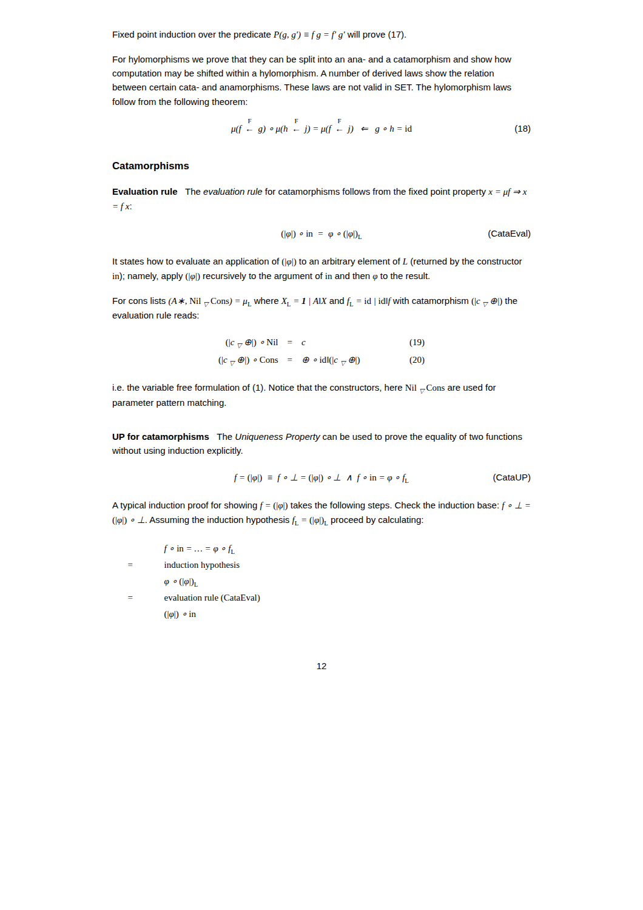Fixed point induction over the predicate P(g, g′) ≡ f g = f′ g′ will prove (17).
For hylomorphisms we prove that they can be split into an ana- and a catamorphism and show how computation may be shifted within a hylomorphism. A number of derived laws show the relation between certain cata- and anamorphisms. These laws are not valid in SET. The hylomorphism laws follow from the following theorem:
μ(f F← g) ∘ μ(h F← j) = μ(f F← j) ⇐ g ∘ h = id (18)
Catamorphisms
Evaluation rule The evaluation rule for catamorphisms follows from the fixed point property x = μf ⇒ x = f x:
(|φ|) ∘ in = φ ∘ (|φ|)L (CataEval)
It states how to evaluate an application of (|φ|) to an arbitrary element of L (returned by the constructor in); namely, apply (|φ|) recursively to the argument of in and then φ to the result.
For cons lists (A∗, Nil ▽ Cons) = μL where XL = 1 | A‖X and fL = id | id‖f with catamorphism (|c ▽ ⊕|) the evaluation rule reads:
| (/ c ▽ ⊕ /) ∘ Nil | = | c | (19) |
| (/ c ▽ ⊕ /) ∘ Cons | = | ⊕ ∘ id ‖ (/ c ▽ ⊕ /) | (20) |
i.e. the variable free formulation of (1). Notice that the constructors, here Nil ▽ Cons are used for parameter pattern matching.
UP for catamorphisms The Uniqueness Property can be used to prove the equality of two functions without using induction explicitly.
f = (|φ|) ≡ f ∘ ⊥ = (|φ|) ∘ ⊥ ∧ f ∘ in = φ ∘ fL (CataUP)
A typical induction proof for showing f = (|φ|) takes the following steps. Check the induction base: f ∘ ⊥ = (|φ|) ∘ ⊥. Assuming the induction hypothesis fL = (|φ|)L proceed by calculating:
| | f ∘ in = … = φ ∘ f L |
| = | induction hypothesis |
| | φ ∘ (/ φ /) L |
| = | evaluation rule (CataEval) |
| | (/ φ /) ∘ in |
12